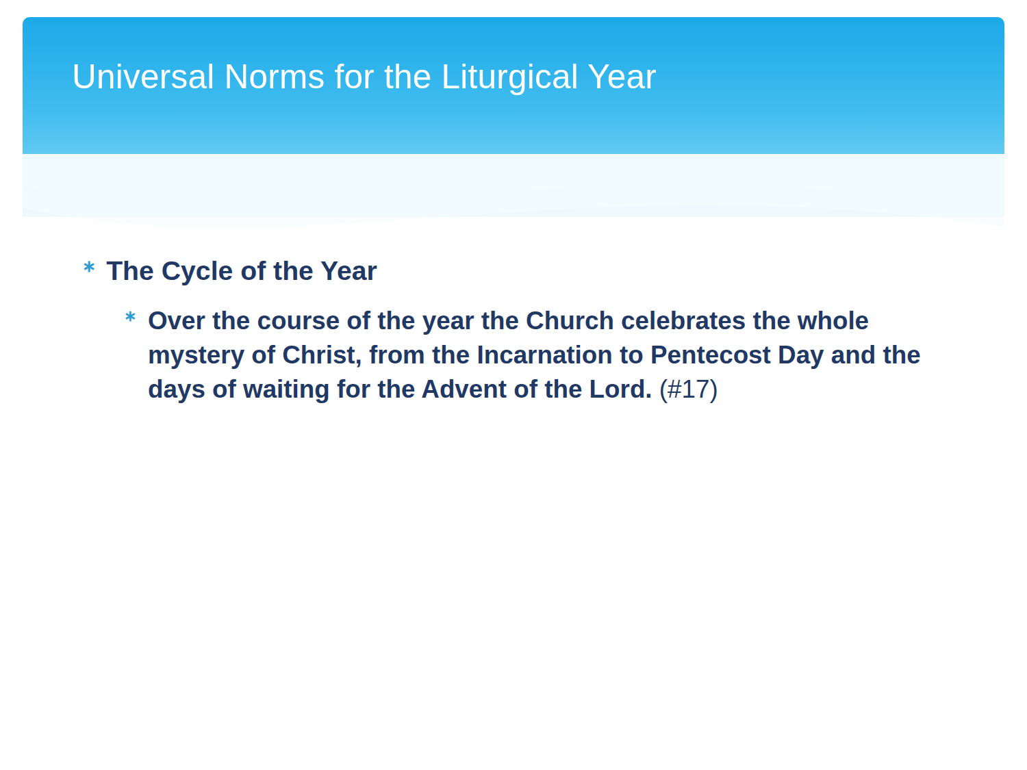Universal Norms for the Liturgical Year
The Cycle of the Year
Over the course of the year the Church celebrates the whole mystery of Christ, from the Incarnation to Pentecost Day and the days of waiting for the Advent of the Lord. (#17)